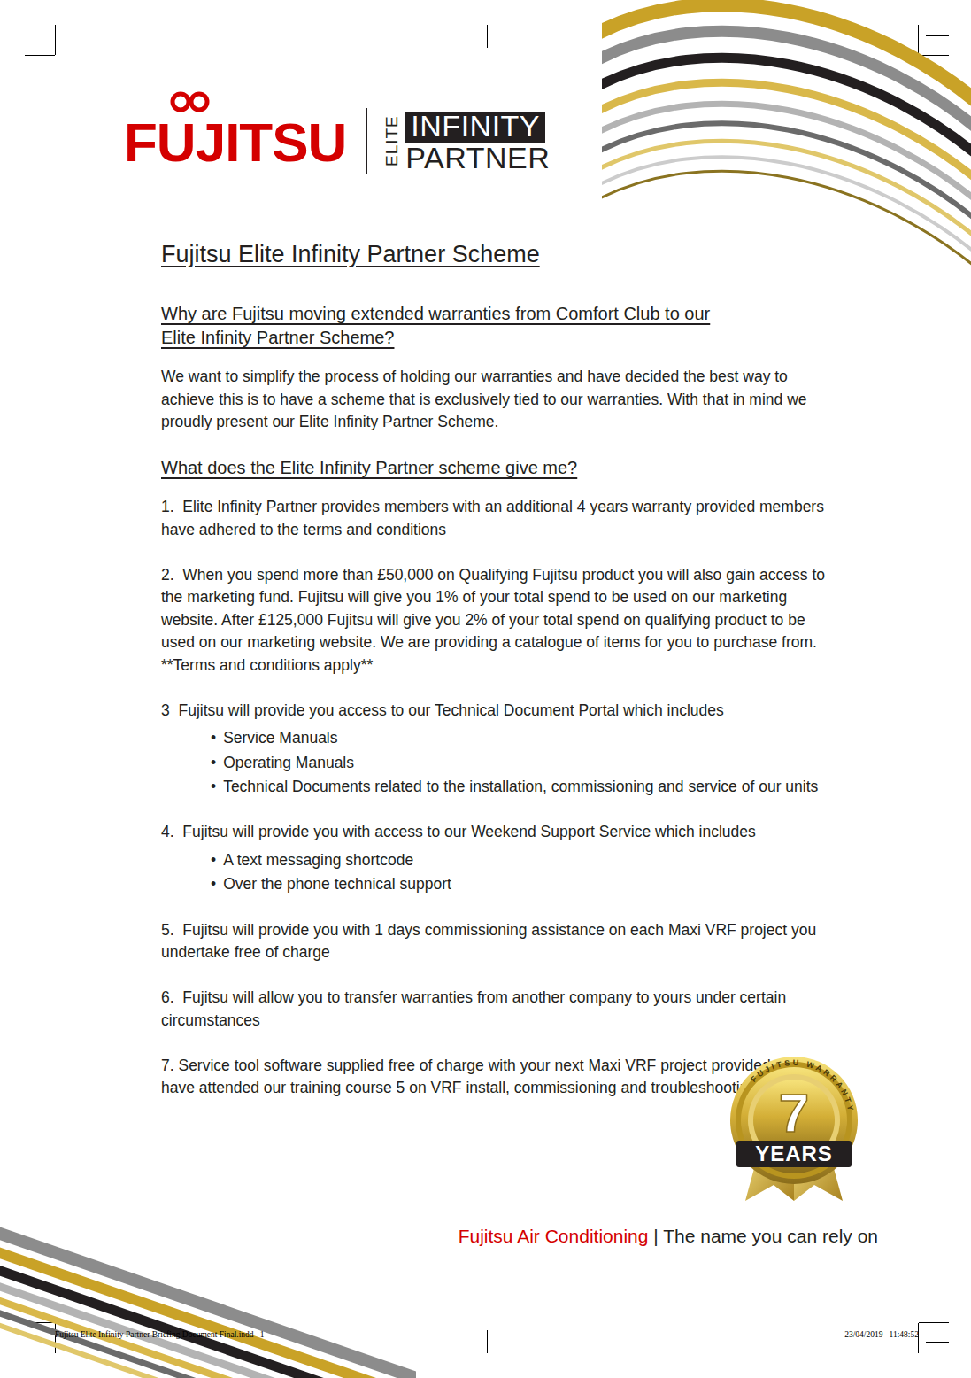FUJITSU
ELITE
INFINITY PARTNER
Fujitsu Elite Infinity Partner Scheme
Why are Fujitsu moving extended warranties from Comfort Club to our
Elite Infinity Partner Scheme?
We want to simplify the process of holding our warranties and have decided the best way to achieve this is to have a scheme that is exclusively tied to our warranties. With that in mind we proudly present our Elite Infinity Partner Scheme.
What does the Elite Infinity Partner scheme give me?
1. Elite Infinity Partner provides members with an additional 4 years warranty provided members have adhered to the terms and conditions
2. When you spend more than £50,000 on Qualifying Fujitsu product you will also gain access to the marketing fund. Fujitsu will give you 1% of your total spend to be used on our marketing website. After £125,000 Fujitsu will give you 2% of your total spend on qualifying product to be used on our marketing website. We are providing a catalogue of items for you to purchase from.
**Terms and conditions apply**
3 Fujitsu will provide you access to our Technical Document Portal which includes
Service Manuals
Operating Manuals
Technical Documents related to the installation, commissioning and service of our units
4. Fujitsu will provide you with access to our Weekend Support Service which includes
A text messaging shortcode
Over the phone technical support
5. Fujitsu will provide you with 1 days commissioning assistance on each Maxi VRF project you undertake free of charge
6. Fujitsu will allow you to transfer warranties from another company to yours under certain circumstances
7. Service tool software supplied free of charge with your next Maxi VRF project provided you have attended our training course 5 on VRF install, commissioning and troubleshooting
FUJITSU WARRANTY 7 YEARS
Fujitsu Air Conditioning | The name you can rely on
Fujitsu Elite Infinity Partner Briefing Document Final.indd 1 23/04/2019 11:48:52